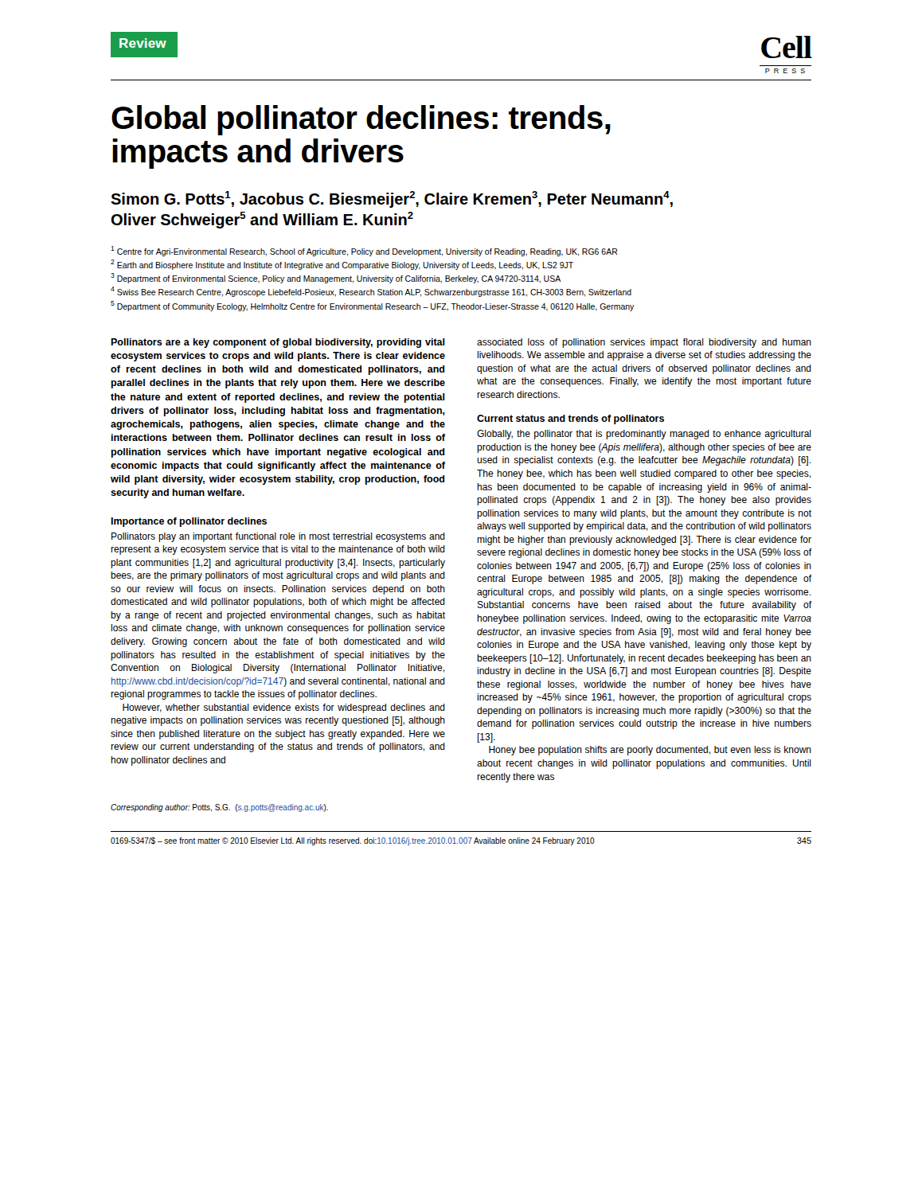Review
Cell
PRESS
Global pollinator declines: trends,
impacts and drivers
Simon G. Potts1, Jacobus C. Biesmeijer2, Claire Kremen3, Peter Neumann4,
Oliver Schweiger5 and William E. Kunin2
1 Centre for Agri-Environmental Research, School of Agriculture, Policy and Development, University of Reading, Reading, UK, RG6 6AR
2 Earth and Biosphere Institute and Institute of Integrative and Comparative Biology, University of Leeds, Leeds, UK, LS2 9JT
3 Department of Environmental Science, Policy and Management, University of California, Berkeley, CA 94720-3114, USA
4 Swiss Bee Research Centre, Agroscope Liebefeld-Posieux, Research Station ALP, Schwarzenburgstrasse 161, CH-3003 Bern, Switzerland
5 Department of Community Ecology, Helmholtz Centre for Environmental Research – UFZ, Theodor-Lieser-Strasse 4, 06120 Halle, Germany
Pollinators are a key component of global biodiversity, providing vital ecosystem services to crops and wild plants. There is clear evidence of recent declines in both wild and domesticated pollinators, and parallel declines in the plants that rely upon them. Here we describe the nature and extent of reported declines, and review the potential drivers of pollinator loss, including habitat loss and fragmentation, agrochemicals, pathogens, alien species, climate change and the interactions between them. Pollinator declines can result in loss of pollination services which have important negative ecological and economic impacts that could significantly affect the maintenance of wild plant diversity, wider ecosystem stability, crop production, food security and human welfare.
Importance of pollinator declines
Pollinators play an important functional role in most terrestrial ecosystems and represent a key ecosystem service that is vital to the maintenance of both wild plant communities [1,2] and agricultural productivity [3,4]. Insects, particularly bees, are the primary pollinators of most agricultural crops and wild plants and so our review will focus on insects. Pollination services depend on both domesticated and wild pollinator populations, both of which might be affected by a range of recent and projected environmental changes, such as habitat loss and climate change, with unknown consequences for pollination service delivery. Growing concern about the fate of both domesticated and wild pollinators has resulted in the establishment of special initiatives by the Convention on Biological Diversity (International Pollinator Initiative, http://www.cbd.int/decision/cop/?id=7147) and several continental, national and regional programmes to tackle the issues of pollinator declines.
However, whether substantial evidence exists for widespread declines and negative impacts on pollination services was recently questioned [5], although since then published literature on the subject has greatly expanded. Here we review our current understanding of the status and trends of pollinators, and how pollinator declines and
associated loss of pollination services impact floral biodiversity and human livelihoods. We assemble and appraise a diverse set of studies addressing the question of what are the actual drivers of observed pollinator declines and what are the consequences. Finally, we identify the most important future research directions.
Current status and trends of pollinators
Globally, the pollinator that is predominantly managed to enhance agricultural production is the honey bee (Apis mellifera), although other species of bee are used in specialist contexts (e.g. the leafcutter bee Megachile rotundata) [6]. The honey bee, which has been well studied compared to other bee species, has been documented to be capable of increasing yield in 96% of animal-pollinated crops (Appendix 1 and 2 in [3]). The honey bee also provides pollination services to many wild plants, but the amount they contribute is not always well supported by empirical data, and the contribution of wild pollinators might be higher than previously acknowledged [3]. There is clear evidence for severe regional declines in domestic honey bee stocks in the USA (59% loss of colonies between 1947 and 2005, [6,7]) and Europe (25% loss of colonies in central Europe between 1985 and 2005, [8]) making the dependence of agricultural crops, and possibly wild plants, on a single species worrisome. Substantial concerns have been raised about the future availability of honeybee pollination services. Indeed, owing to the ectoparasitic mite Varroa destructor, an invasive species from Asia [9], most wild and feral honey bee colonies in Europe and the USA have vanished, leaving only those kept by beekeepers [10–12]. Unfortunately, in recent decades beekeeping has been an industry in decline in the USA [6,7] and most European countries [8]. Despite these regional losses, worldwide the number of honey bee hives have increased by ~45% since 1961, however, the proportion of agricultural crops depending on pollinators is increasing much more rapidly (>300%) so that the demand for pollination services could outstrip the increase in hive numbers [13].
Honey bee population shifts are poorly documented, but even less is known about recent changes in wild pollinator populations and communities. Until recently there was
Corresponding author: Potts, S.G. (s.g.potts@reading.ac.uk).
0169-5347/$ – see front matter © 2010 Elsevier Ltd. All rights reserved. doi:10.1016/j.tree.2010.01.007 Available online 24 February 2010
345